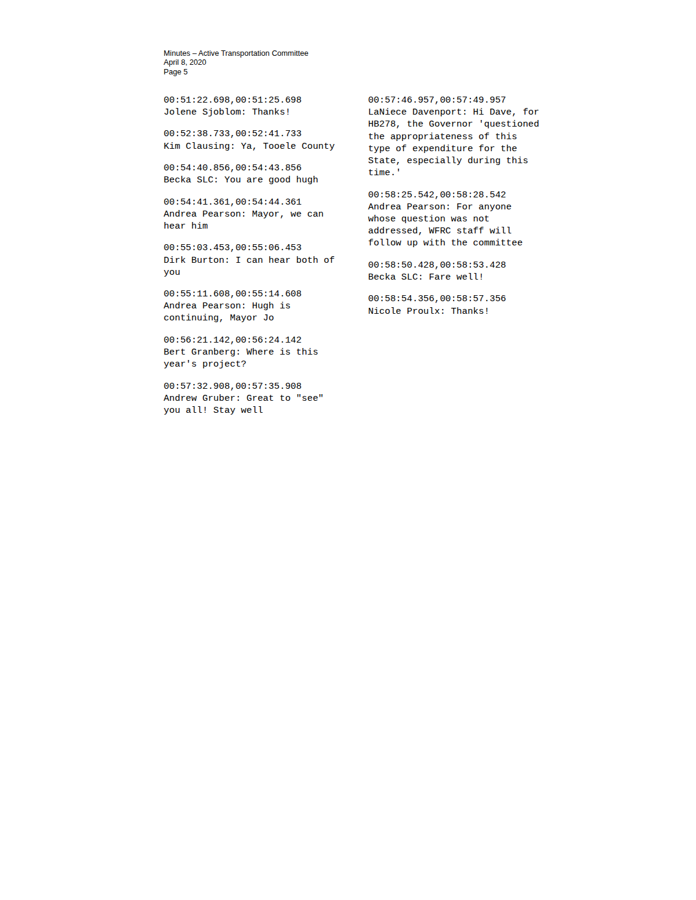Minutes – Active Transportation Committee
April 8, 2020
Page 5
00:51:22.698,00:51:25.698 Jolene Sjoblom: Thanks!
00:52:38.733,00:52:41.733 Kim Clausing: Ya, Tooele County
00:54:40.856,00:54:43.856 Becka SLC: You are good hugh
00:54:41.361,00:54:44.361 Andrea Pearson: Mayor, we can hear him
00:55:03.453,00:55:06.453 Dirk Burton: I can hear both of you
00:55:11.608,00:55:14.608 Andrea Pearson: Hugh is continuing, Mayor Jo
00:56:21.142,00:56:24.142 Bert Granberg: Where is this year's project?
00:57:32.908,00:57:35.908 Andrew Gruber: Great to "see" you all! Stay well
00:57:46.957,00:57:49.957 LaNiece Davenport: Hi Dave, for HB278, the Governor 'questioned the appropriateness of this type of expenditure for the State, especially during this time.'
00:58:25.542,00:58:28.542 Andrea Pearson: For anyone whose question was not addressed, WFRC staff will follow up with the committee
00:58:50.428,00:58:53.428 Becka SLC: Fare well!
00:58:54.356,00:58:57.356 Nicole Proulx: Thanks!